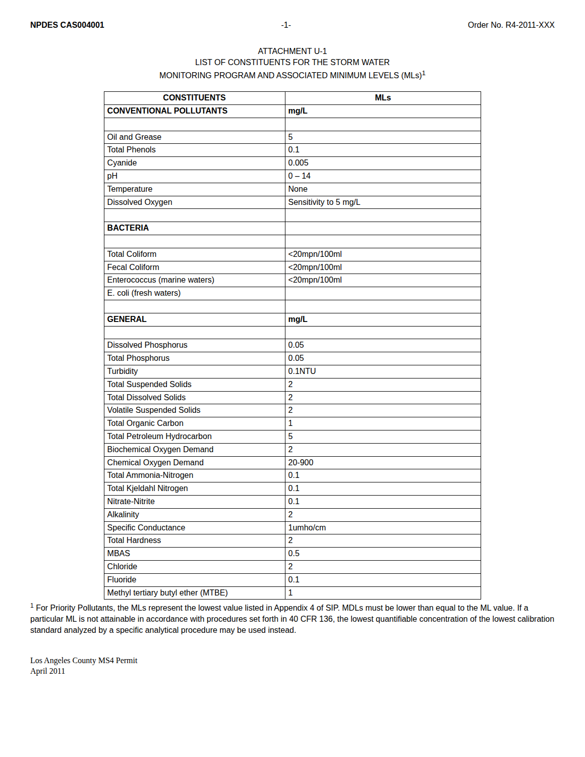NPDES CAS004001
-1-
Order No. R4-2011-XXX
ATTACHMENT U-1
LIST OF CONSTITUENTS FOR THE STORM WATER
MONITORING PROGRAM AND ASSOCIATED MINIMUM LEVELS (MLs)1
| CONSTITUENTS | MLs |
| --- | --- |
| CONVENTIONAL POLLUTANTS | mg/L |
| Oil and Grease | 5 |
| Total Phenols | 0.1 |
| Cyanide | 0.005 |
| pH | 0 – 14 |
| Temperature | None |
| Dissolved Oxygen | Sensitivity to 5 mg/L |
| BACTERIA | |
| Total Coliform | <20mpn/100ml |
| Fecal Coliform | <20mpn/100ml |
| Enterococcus (marine waters) | <20mpn/100ml |
| E. coli (fresh waters) | |
| GENERAL | mg/L |
| Dissolved Phosphorus | 0.05 |
| Total Phosphorus | 0.05 |
| Turbidity | 0.1NTU |
| Total Suspended Solids | 2 |
| Total Dissolved Solids | 2 |
| Volatile Suspended Solids | 2 |
| Total Organic Carbon | 1 |
| Total Petroleum Hydrocarbon | 5 |
| Biochemical Oxygen Demand | 2 |
| Chemical Oxygen Demand | 20-900 |
| Total Ammonia-Nitrogen | 0.1 |
| Total Kjeldahl Nitrogen | 0.1 |
| Nitrate-Nitrite | 0.1 |
| Alkalinity | 2 |
| Specific Conductance | 1umho/cm |
| Total Hardness | 2 |
| MBAS | 0.5 |
| Chloride | 2 |
| Fluoride | 0.1 |
| Methyl tertiary butyl ether (MTBE) | 1 |
1 For Priority Pollutants, the MLs represent the lowest value listed in Appendix 4 of SIP. MDLs must be lower than equal to the ML value. If a particular ML is not attainable in accordance with procedures set forth in 40 CFR 136, the lowest quantifiable concentration of the lowest calibration standard analyzed by a specific analytical procedure may be used instead.
Los Angeles County MS4 Permit
April 2011